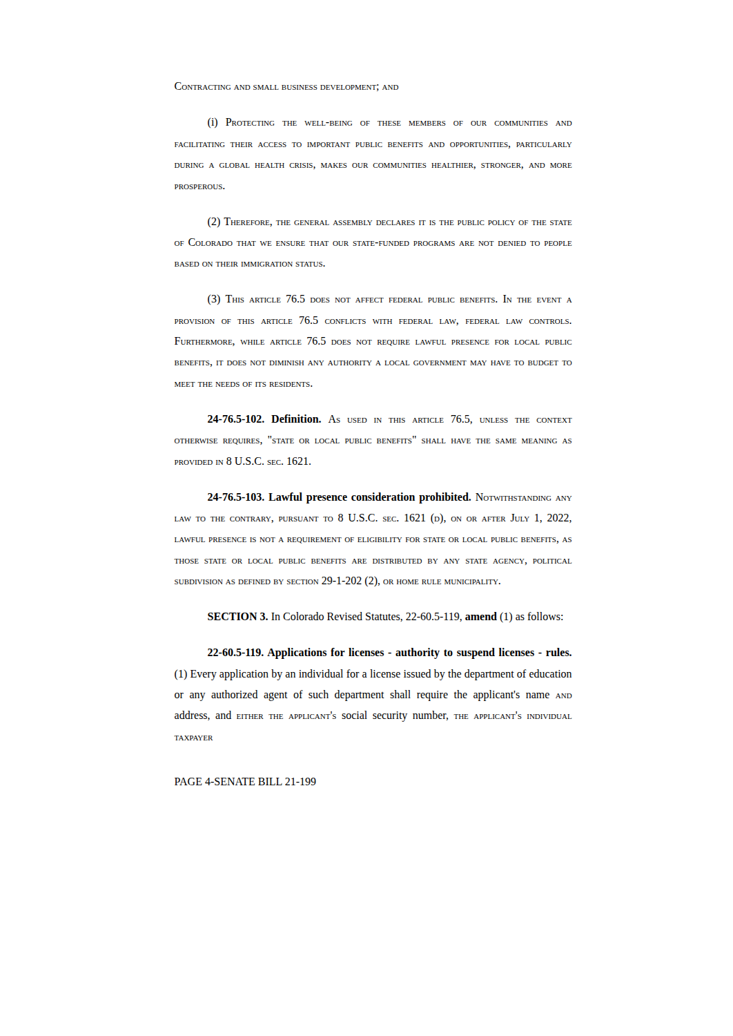Contracting and small business development; and
(i) Protecting the well-being of these members of our communities and facilitating their access to important public benefits and opportunities, particularly during a global health crisis, makes our communities healthier, stronger, and more prosperous.
(2) Therefore, the general assembly declares it is the public policy of the state of Colorado that we ensure that our state-funded programs are not denied to people based on their immigration status.
(3) This article 76.5 does not affect federal public benefits. In the event a provision of this article 76.5 conflicts with federal law, federal law controls. Furthermore, while article 76.5 does not require lawful presence for local public benefits, it does not diminish any authority a local government may have to budget to meet the needs of its residents.
24-76.5-102. Definition. As used in this article 76.5, unless the context otherwise requires, "state or local public benefits" shall have the same meaning as provided in 8 U.S.C. sec. 1621.
24-76.5-103. Lawful presence consideration prohibited. Notwithstanding any law to the contrary, pursuant to 8 U.S.C. sec. 1621 (d), on or after July 1, 2022, lawful presence is not a requirement of eligibility for state or local public benefits, as those state or local public benefits are distributed by any state agency, political subdivision as defined by section 29-1-202 (2), or home rule municipality.
SECTION 3. In Colorado Revised Statutes, 22-60.5-119, amend (1) as follows:
22-60.5-119. Applications for licenses - authority to suspend licenses - rules. (1) Every application by an individual for a license issued by the department of education or any authorized agent of such department shall require the applicant's name and address, and either the applicant's social security number, the applicant's individual taxpayer
PAGE 4-SENATE BILL 21-199